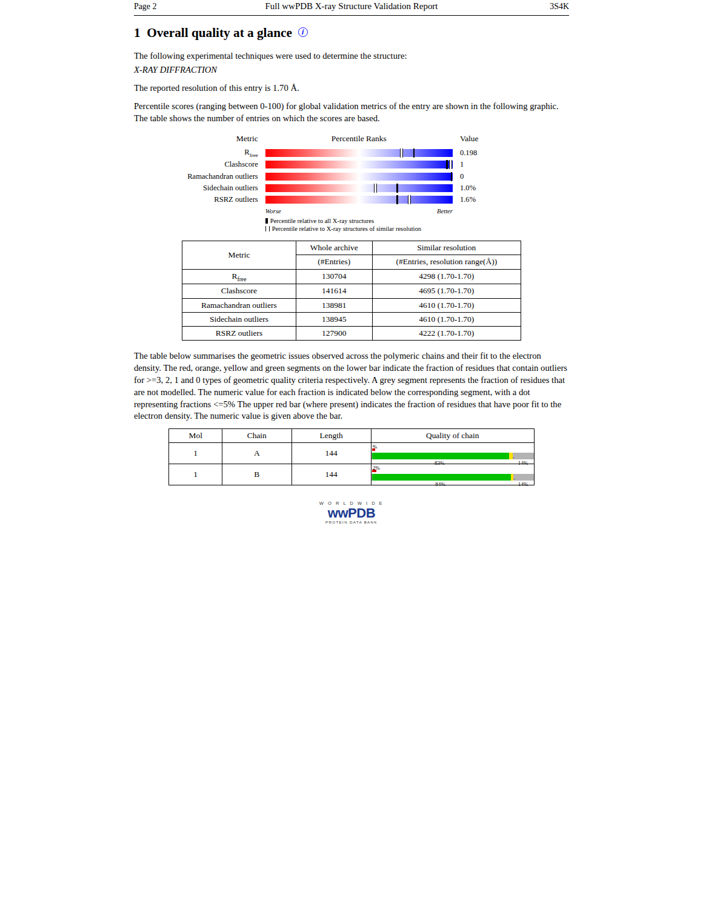Page 2
Full wwPDB X-ray Structure Validation Report
3S4K
1 Overall quality at a glance i
The following experimental techniques were used to determine the structure:
X-RAY DIFFRACTION
The reported resolution of this entry is 1.70 Å.
Percentile scores (ranging between 0-100) for global validation metrics of the entry are shown in the following graphic. The table shows the number of entries on which the scores are based.
| Metric | Percentile Ranks | Value |
| --- | --- | --- |
| R free | | 0.198 |
| Clashscore | | 1 |
| Ramachandran outliers | | 0 |
| Sidechain outliers | | 1.0% |
| RSRZ outliers | | 1.6% |
| | Worse Better Percentile relative to all X-ray structures Percentile relative to X-ray structures of similar resolution | |
| Metric | Whole archive | Similar resolution |
| --- | --- | --- |
| (#Entries) | (#Entries, resolution range(Å)) |
| R free | 130704 | 4298 (1.70-1.70) |
| Clashscore | 141614 | 4695 (1.70-1.70) |
| Ramachandran outliers | 138981 | 4610 (1.70-1.70) |
| Sidechain outliers | 138945 | 4610 (1.70-1.70) |
| RSRZ outliers | 127900 | 4222 (1.70-1.70) |
The table below summarises the geometric issues observed across the polymeric chains and their fit to the electron density. The red, orange, yellow and green segments on the lower bar indicate the fraction of residues that contain outliers for >=3, 2, 1 and 0 types of geometric quality criteria respectively. A grey segment represents the fraction of residues that are not modelled. The numeric value for each fraction is indicated below the corresponding segment, with a dot representing fractions <=5% The upper red bar (where present) indicates the fraction of residues that have poor fit to the electron density. The numeric value is given above the bar.
| Mol | Chain | Length | Quality of chain |
| --- | --- | --- | --- |
| 1 | A | 144 | % 83% · 14% |
| 1 | B | 144 | 2% 84% · 14% |
W O R L D W I D E
ww PDB
PROTEIN DATA BANK